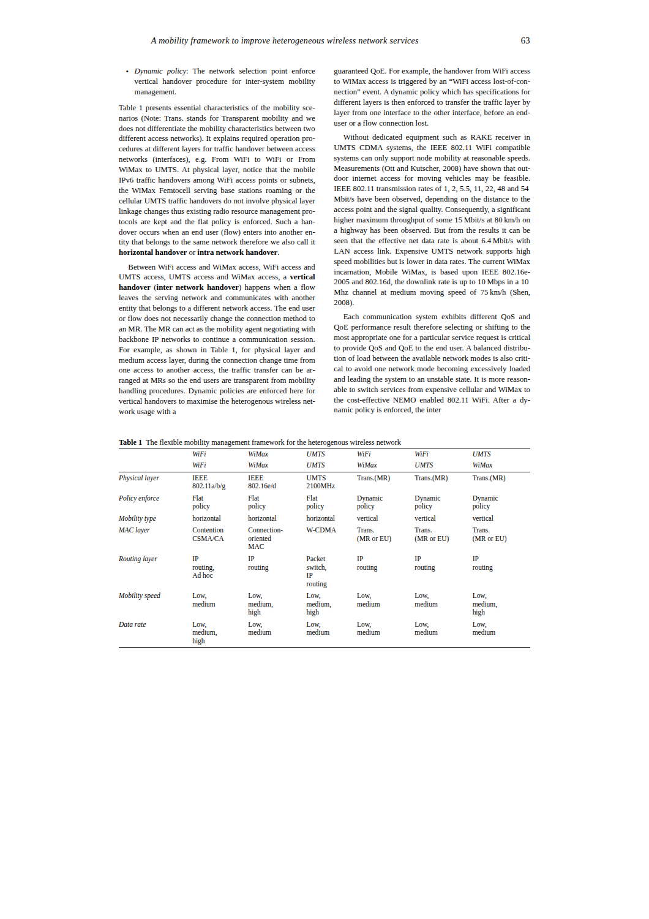A mobility framework to improve heterogeneous wireless network services 63
Dynamic policy: The network selection point enforce vertical handover procedure for inter-system mobility management.
Table 1 presents essential characteristics of the mobility scenarios (Note: Trans. stands for Transparent mobility and we does not differentiate the mobility characteristics between two different access networks). It explains required operation procedures at different layers for traffic handover between access networks (interfaces), e.g. From WiFi to WiFi or From WiMax to UMTS. At physical layer, notice that the mobile IPv6 traffic handovers among WiFi access points or subnets, the WiMax Femtocell serving base stations roaming or the cellular UMTS traffic handovers do not involve physical layer linkage changes thus existing radio resource management protocols are kept and the flat policy is enforced. Such a handover occurs when an end user (flow) enters into another entity that belongs to the same network therefore we also call it horizontal handover or intra network handover.
Between WiFi access and WiMax access, WiFi access and UMTS access, UMTS access and WiMax access, a vertical handover (inter network handover) happens when a flow leaves the serving network and communicates with another entity that belongs to a different network access. The end user or flow does not necessarily change the connection method to an MR. The MR can act as the mobility agent negotiating with backbone IP networks to continue a communication session. For example, as shown in Table 1, for physical layer and medium access layer, during the connection change time from one access to another access, the traffic transfer can be arranged at MRs so the end users are transparent from mobility handling procedures. Dynamic policies are enforced here for vertical handovers to maximise the heterogenous wireless network usage with a
guaranteed QoE. For example, the handover from WiFi access to WiMax access is triggered by an “WiFi access lost-of-connection” event. A dynamic policy which has specifications for different layers is then enforced to transfer the traffic layer by layer from one interface to the other interface, before an end-user or a flow connection lost.
Without dedicated equipment such as RAKE receiver in UMTS CDMA systems, the IEEE 802.11 WiFi compatible systems can only support node mobility at reasonable speeds. Measurements (Ott and Kutscher, 2008) have shown that outdoor internet access for moving vehicles may be feasible. IEEE 802.11 transmission rates of 1, 2, 5.5, 11, 22, 48 and 54 Mbit/s have been observed, depending on the distance to the access point and the signal quality. Consequently, a significant higher maximum throughput of some 15 Mbit/s at 80 km/h on a highway has been observed. But from the results it can be seen that the effective net data rate is about 6.4 Mbit/s with LAN access link. Expensive UMTS network supports high speed mobilities but is lower in data rates. The current WiMax incarnation, Mobile WiMax, is based upon IEEE 802.16e-2005 and 802.16d, the downlink rate is up to 10 Mbps in a 10 Mhz channel at medium moving speed of 75 km/h (Shen, 2008).
Each communication system exhibits different QoS and QoE performance result therefore selecting or shifting to the most appropriate one for a particular service request is critical to provide QoS and QoE to the end user. A balanced distribution of load between the available network modes is also critical to avoid one network mode becoming excessively loaded and leading the system to an unstable state. It is more reasonable to switch services from expensive cellular and WiMax to the cost-effective NEMO enabled 802.11 WiFi. After a dynamic policy is enforced, the inter
Table 1 The flexible mobility management framework for the heterogenous wireless network
| | WiFi | WiMax | UMTS | WiFi | WiFi | UMTS |
| --- | --- | --- | --- | --- | --- | --- |
| | WiFi | WiMax | UMTS | WiMax | UMTS | WiMax |
| Physical layer | IEEE 802.11a/b/g | IEEE 802.16e/d | UMTS 2100MHz | Trans.(MR) | Trans.(MR) | Trans.(MR) |
| Policy enforce | Flat policy | Flat policy | Flat policy | Dynamic policy | Dynamic policy | Dynamic policy |
| Mobility type | horizontal | horizontal | horizontal | vertical | vertical | vertical |
| MAC layer | Contention CSMA/CA | Connection- oriented MAC | W-CDMA | Trans. (MR or EU) | Trans. (MR or EU) | Trans. (MR or EU) |
| Routing layer | IP routing, Ad hoc | IP routing | Packet switch, IP routing | IP routing | IP routing | IP routing |
| Mobility speed | Low, medium | Low, medium, high | Low, medium, high | Low, medium | Low, medium | Low, medium, high |
| Data rate | Low, medium, high | Low, medium | Low, medium | Low, medium | Low, medium | Low, medium |